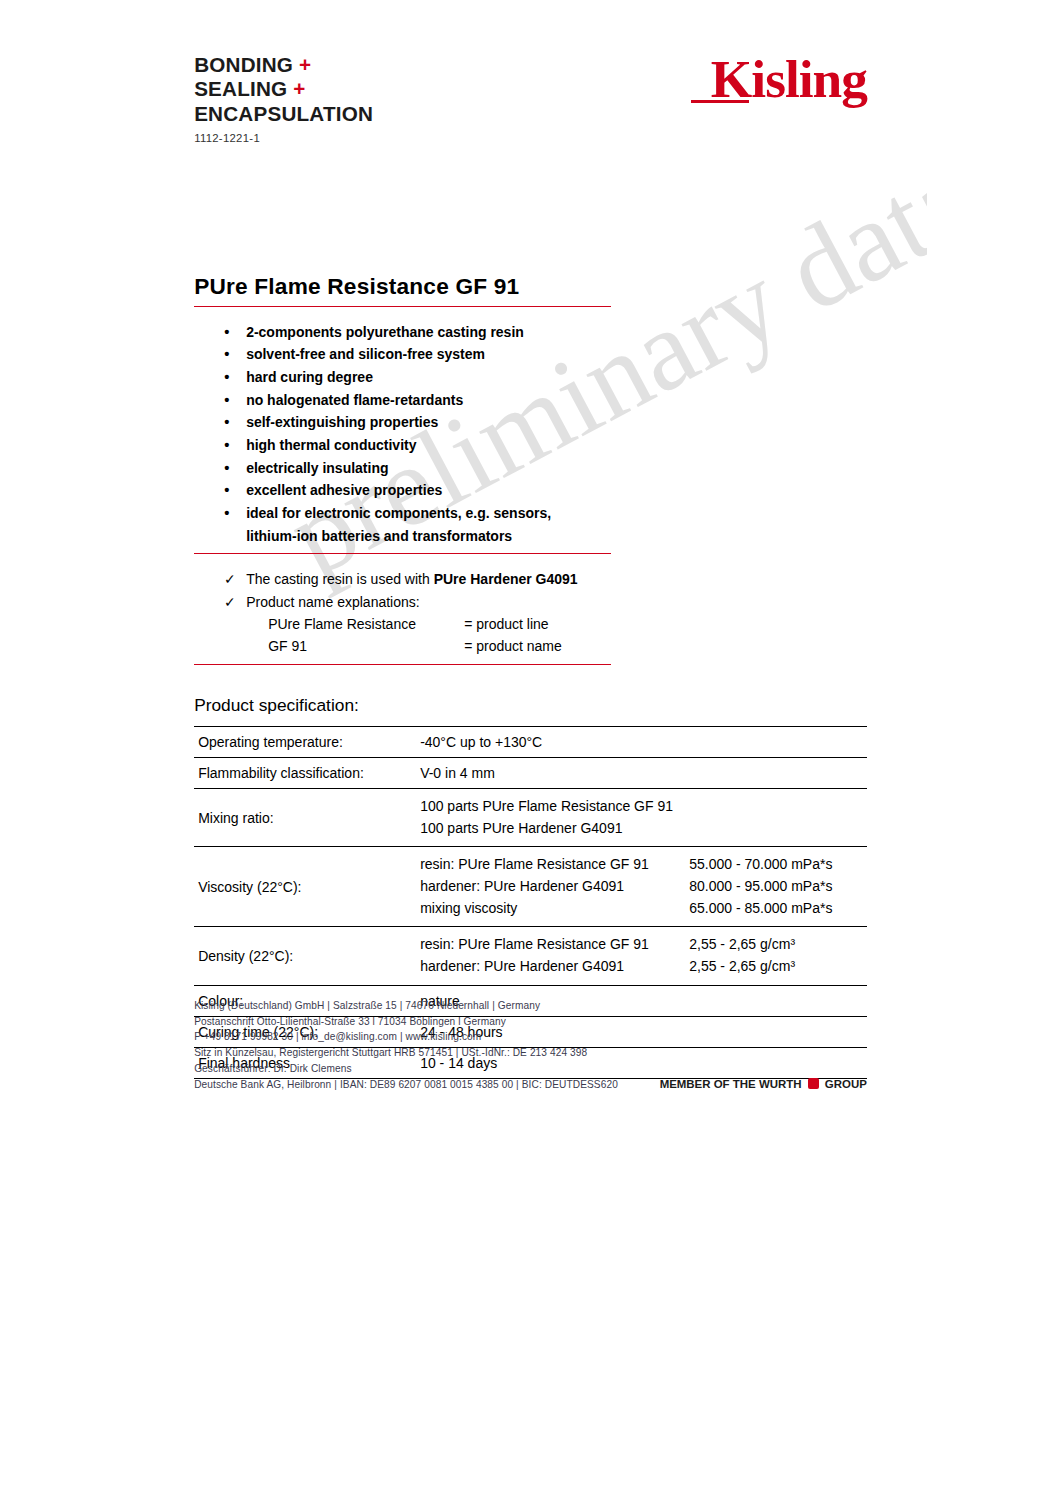BONDING +
SEALING +
ENCAPSULATION
1112-1221-1
Kisling
preliminary datasheet
PUre Flame Resistance GF 91
2-components polyurethane casting resin
solvent-free and silicon-free system
hard curing degree
no halogenated flame-retardants
self-extinguishing properties
high thermal conductivity
electrically insulating
excellent adhesive properties
ideal for electronic components, e.g. sensors,lithium-ion batteries and transformators
The casting resin is used with PUre Hardener G4091
Product name explanations:
PUre Flame Resistance= product line GF 91= product name
Product specification:
| Operating temperature: | -40°C up to +130°C |
| Flammability classification: | V-0 in 4 mm |
| Mixing ratio: | 100 parts PUre Flame Resistance GF 91 100 parts PUre Hardener G4091 |
| Viscosity (22°C): | resin: PUre Flame Resistance GF 91 hardener: PUre Hardener G4091 mixing viscosity | 55.000 - 70.000 mPa*s 80.000 - 95.000 mPa*s 65.000 - 85.000 mPa*s |
| Density (22°C): | resin: PUre Flame Resistance GF 91 hardener: PUre Hardener G4091 | 2,55 - 2,65 g/cm³ 2,55 - 2,65 g/cm³ |
| Colour: | nature |
| Curing time (22°C): | 24 - 48 hours |
| Final hardness | 10 - 14 days |
Kisling (Deutschland) GmbH | Salzstraße 15 | 74676 Niedernhall | Germany
Postanschrift Otto-Lilienthal-Straße 33 l 71034 Böblingen l Germany
P +49 8171 99982 30 | info_de@kisling.com | www.kisling.com
Sitz in Künzelsau, Registergericht Stuttgart HRB 571451 | USt.-IdNr.: DE 213 424 398
Geschäftsführer: Dr. Dirk Clemens
Deutsche Bank AG, Heilbronn | IBAN: DE89 6207 0081 0015 4385 00 | BIC: DEUTDESS620
MEMBER OF THE WURTH GROUP